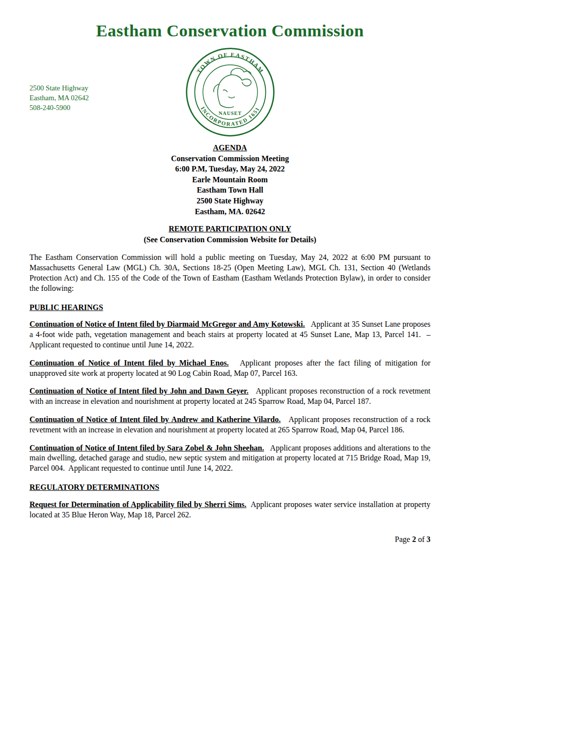Eastham Conservation Commission
2500 State Highway
Eastham, MA 02642
508-240-5900
TOWN OF EASTHAM INCORPORATED 1651 NAUSET
AGENDA
Conservation Commission Meeting
6:00 P.M, Tuesday, May 24, 2022
Earle Mountain Room
Eastham Town Hall
2500 State Highway
Eastham, MA. 02642
REMOTE PARTICIPATION ONLY
(See Conservation Commission Website for Details)
The Eastham Conservation Commission will hold a public meeting on Tuesday, May 24, 2022 at 6:00 PM pursuant to Massachusetts General Law (MGL) Ch. 30A, Sections 18-25 (Open Meeting Law), MGL Ch. 131, Section 40 (Wetlands Protection Act) and Ch. 155 of the Code of the Town of Eastham (Eastham Wetlands Protection Bylaw), in order to consider the following:
PUBLIC HEARINGS
Continuation of Notice of Intent filed by Diarmaid McGregor and Amy Kotowski. Applicant at 35 Sunset Lane proposes a 4-foot wide path, vegetation management and beach stairs at property located at 45 Sunset Lane, Map 13, Parcel 141. – Applicant requested to continue until June 14, 2022.
Continuation of Notice of Intent filed by Michael Enos. Applicant proposes after the fact filing of mitigation for unapproved site work at property located at 90 Log Cabin Road, Map 07, Parcel 163.
Continuation of Notice of Intent filed by John and Dawn Geyer. Applicant proposes reconstruction of a rock revetment with an increase in elevation and nourishment at property located at 245 Sparrow Road, Map 04, Parcel 187.
Continuation of Notice of Intent filed by Andrew and Katherine Vilardo. Applicant proposes reconstruction of a rock revetment with an increase in elevation and nourishment at property located at 265 Sparrow Road, Map 04, Parcel 186.
Continuation of Notice of Intent filed by Sara Zobel & John Sheehan. Applicant proposes additions and alterations to the main dwelling, detached garage and studio, new septic system and mitigation at property located at 715 Bridge Road, Map 19, Parcel 004. Applicant requested to continue until June 14, 2022.
REGULATORY DETERMINATIONS
Request for Determination of Applicability filed by Sherri Sims. Applicant proposes water service installation at property located at 35 Blue Heron Way, Map 18, Parcel 262.
Page 2 of 3